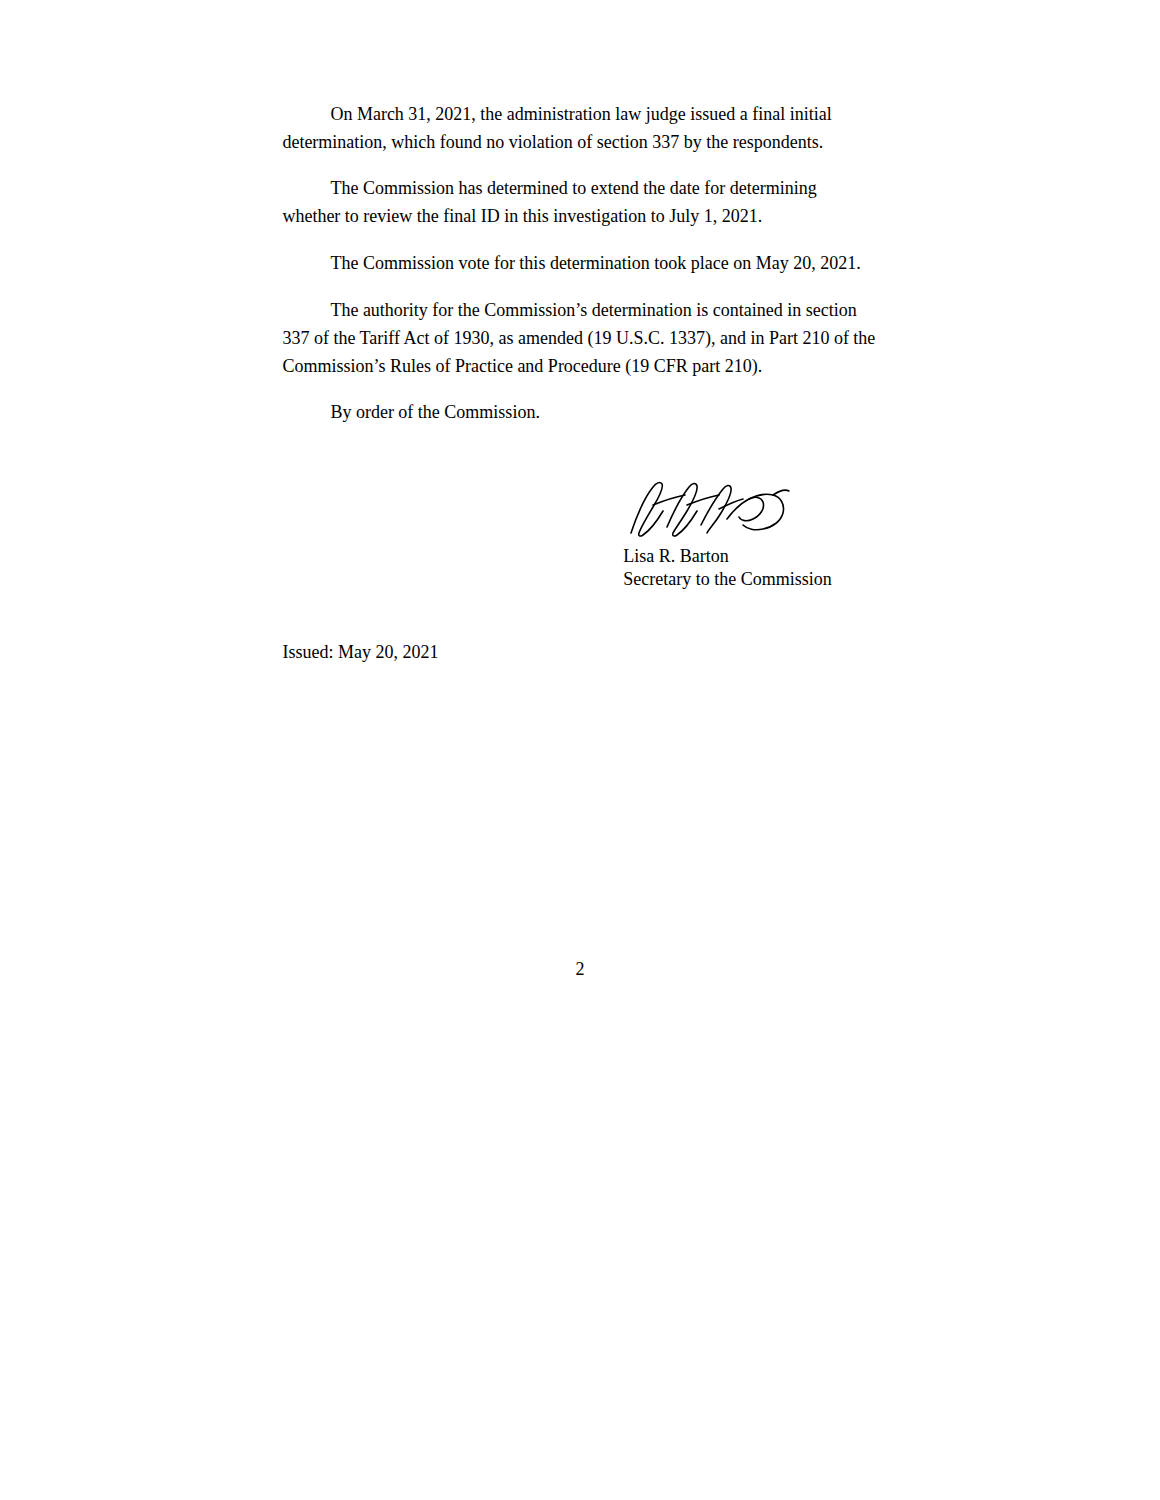On March 31, 2021, the administration law judge issued a final initial determination, which found no violation of section 337 by the respondents.
The Commission has determined to extend the date for determining whether to review the final ID in this investigation to July 1, 2021.
The Commission vote for this determination took place on May 20, 2021.
The authority for the Commission’s determination is contained in section 337 of the Tariff Act of 1930, as amended (19 U.S.C. 1337), and in Part 210 of the Commission’s Rules of Practice and Procedure (19 CFR part 210).
By order of the Commission.
Lisa R. Barton
Secretary to the Commission
Issued: May 20, 2021
2